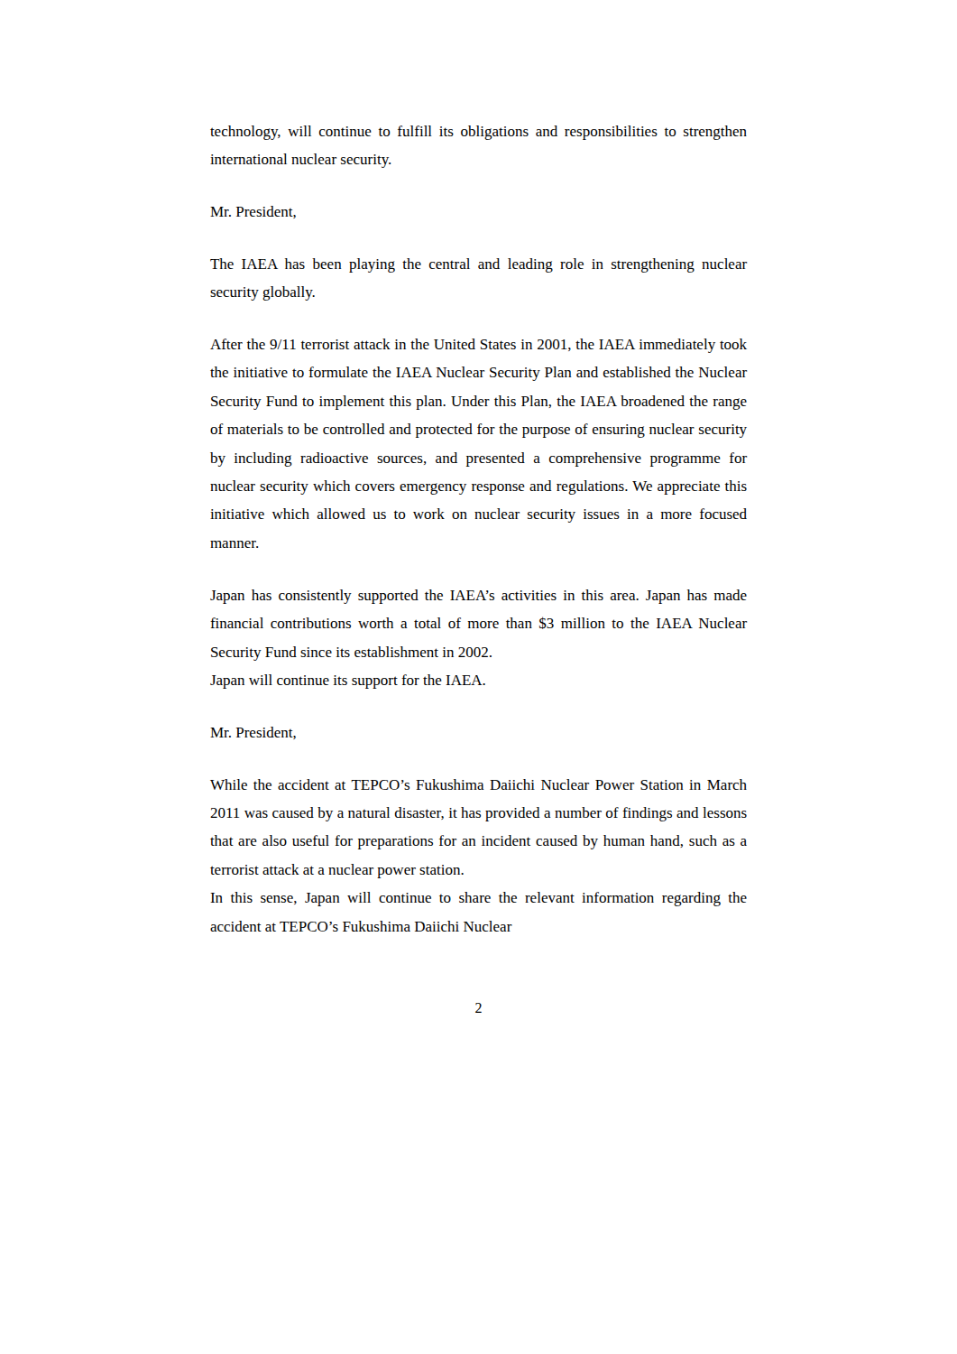technology, will continue to fulfill its obligations and responsibilities to strengthen international nuclear security.
Mr. President,
The IAEA has been playing the central and leading role in strengthening nuclear security globally.
After the 9/11 terrorist attack in the United States in 2001, the IAEA immediately took the initiative to formulate the IAEA Nuclear Security Plan and established the Nuclear Security Fund to implement this plan. Under this Plan, the IAEA broadened the range of materials to be controlled and protected for the purpose of ensuring nuclear security by including radioactive sources, and presented a comprehensive programme for nuclear security which covers emergency response and regulations. We appreciate this initiative which allowed us to work on nuclear security issues in a more focused manner.
Japan has consistently supported the IAEA’s activities in this area. Japan has made financial contributions worth a total of more than $3 million to the IAEA Nuclear Security Fund since its establishment in 2002.
Japan will continue its support for the IAEA.
Mr. President,
While the accident at TEPCO’s Fukushima Daiichi Nuclear Power Station in March 2011 was caused by a natural disaster, it has provided a number of findings and lessons that are also useful for preparations for an incident caused by human hand, such as a terrorist attack at a nuclear power station.
In this sense, Japan will continue to share the relevant information regarding the accident at TEPCO’s Fukushima Daiichi Nuclear
2